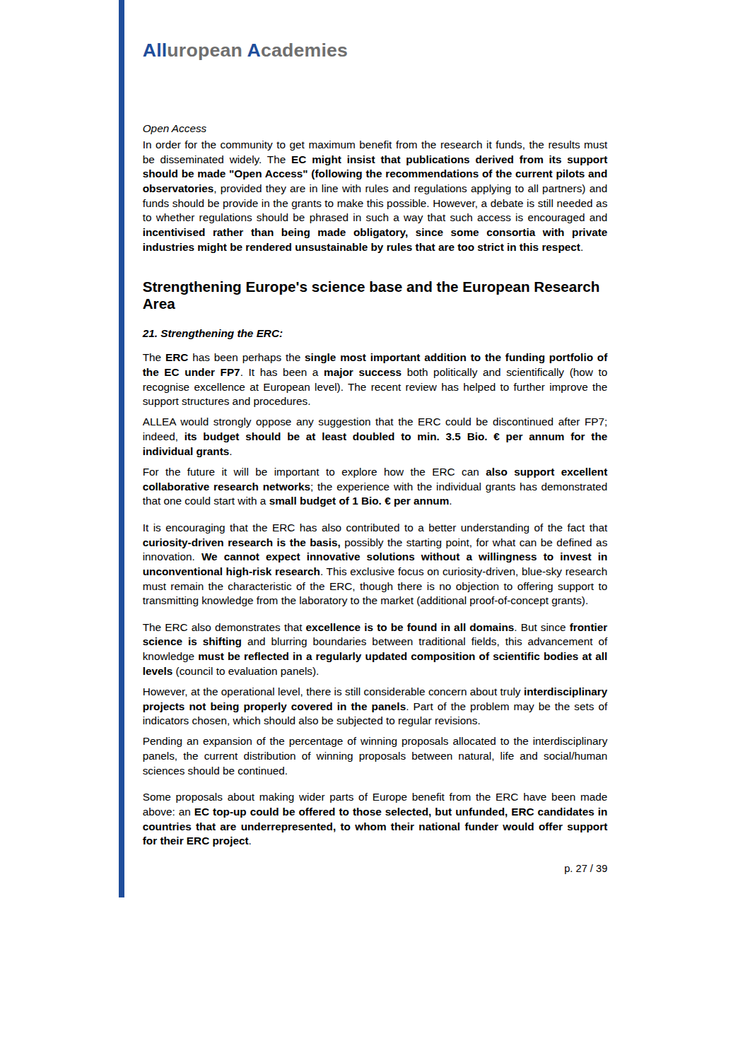All uropean Academies
Open Access
In order for the community to get maximum benefit from the research it funds, the results must be disseminated widely. The EC might insist that publications derived from its support should be made "Open Access" (following the recommendations of the current pilots and observatories, provided they are in line with rules and regulations applying to all partners) and funds should be provide in the grants to make this possible. However, a debate is still needed as to whether regulations should be phrased in such a way that such access is encouraged and incentivised rather than being made obligatory, since some consortia with private industries might be rendered unsustainable by rules that are too strict in this respect.
Strengthening Europe's science base and the European Research Area
21. Strengthening the ERC:
The ERC has been perhaps the single most important addition to the funding portfolio of the EC under FP7. It has been a major success both politically and scientifically (how to recognise excellence at European level). The recent review has helped to further improve the support structures and procedures.
ALLEA would strongly oppose any suggestion that the ERC could be discontinued after FP7; indeed, its budget should be at least doubled to min. 3.5 Bio. € per annum for the individual grants.
For the future it will be important to explore how the ERC can also support excellent collaborative research networks; the experience with the individual grants has demonstrated that one could start with a small budget of 1 Bio. € per annum.
It is encouraging that the ERC has also contributed to a better understanding of the fact that curiosity-driven research is the basis, possibly the starting point, for what can be defined as innovation. We cannot expect innovative solutions without a willingness to invest in unconventional high-risk research. This exclusive focus on curiosity-driven, blue-sky research must remain the characteristic of the ERC, though there is no objection to offering support to transmitting knowledge from the laboratory to the market (additional proof-of-concept grants).
The ERC also demonstrates that excellence is to be found in all domains. But since frontier science is shifting and blurring boundaries between traditional fields, this advancement of knowledge must be reflected in a regularly updated composition of scientific bodies at all levels (council to evaluation panels).
However, at the operational level, there is still considerable concern about truly interdisciplinary projects not being properly covered in the panels. Part of the problem may be the sets of indicators chosen, which should also be subjected to regular revisions.
Pending an expansion of the percentage of winning proposals allocated to the interdisciplinary panels, the current distribution of winning proposals between natural, life and social/human sciences should be continued.
Some proposals about making wider parts of Europe benefit from the ERC have been made above: an EC top-up could be offered to those selected, but unfunded, ERC candidates in countries that are underrepresented, to whom their national funder would offer support for their ERC project.
p. 27 / 39